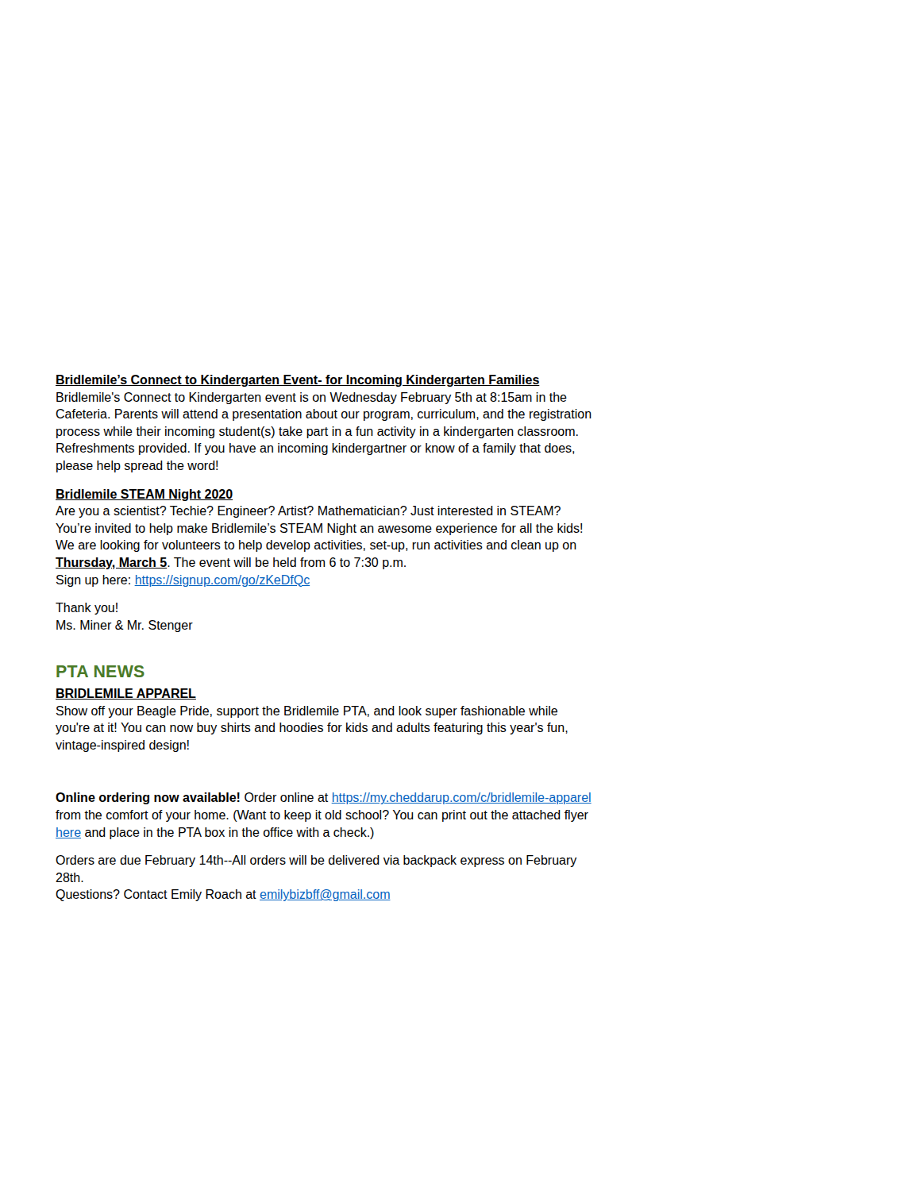Bridlemile’s Connect to Kindergarten Event- for Incoming Kindergarten Families
Bridlemile's Connect to Kindergarten event is on Wednesday February 5th at 8:15am in the Cafeteria. Parents will attend a presentation about our program, curriculum, and the registration process while their incoming student(s) take part in a fun activity in a kindergarten classroom. Refreshments provided. If you have an incoming kindergartner or know of a family that does, please help spread the word!
Bridlemile STEAM Night 2020
Are you a scientist? Techie? Engineer? Artist? Mathematician? Just interested in STEAM? You’re invited to help make Bridlemile’s STEAM Night an awesome experience for all the kids! We are looking for volunteers to help develop activities, set-up, run activities and clean up on Thursday, March 5. The event will be held from 6 to 7:30 p.m.
Sign up here: https://signup.com/go/zKeDfQc
Thank you!
Ms. Miner & Mr. Stenger
PTA NEWS
BRIDLEMILE APPAREL
Show off your Beagle Pride, support the Bridlemile PTA, and look super fashionable while you're at it! You can now buy shirts and hoodies for kids and adults featuring this year's fun, vintage-inspired design!
Online ordering now available! Order online at https://my.cheddarup.com/c/bridlemile-apparel from the comfort of your home. (Want to keep it old school? You can print out the attached flyer here and place in the PTA box in the office with a check.)
Orders are due February 14th--All orders will be delivered via backpack express on February 28th.
Questions? Contact Emily Roach at emilybizbff@gmail.com